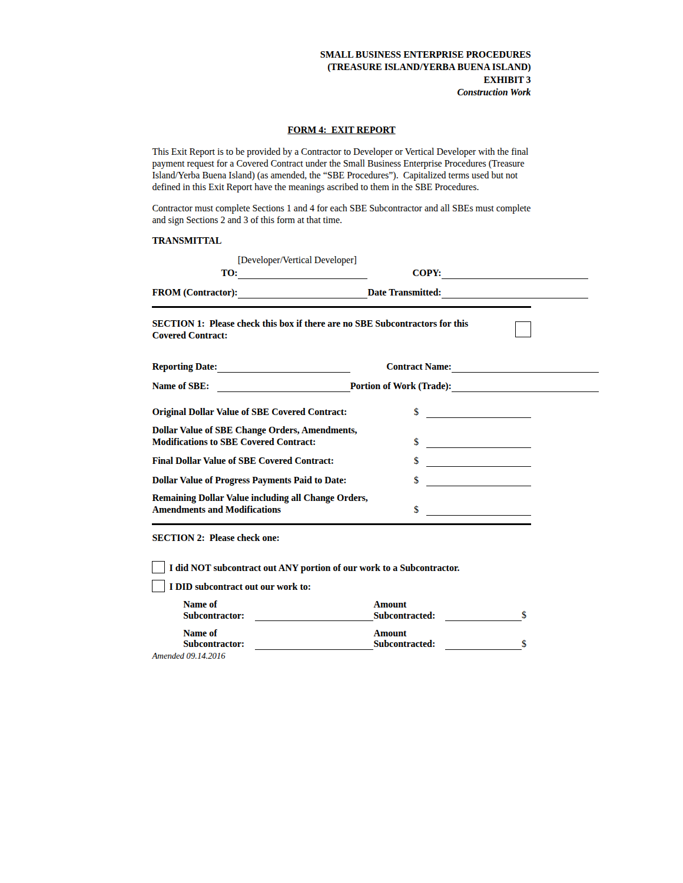SMALL BUSINESS ENTERPRISE PROCEDURES
(TREASURE ISLAND/YERBA BUENA ISLAND)
EXHIBIT 3
Construction Work
FORM 4: EXIT REPORT
This Exit Report is to be provided by a Contractor to Developer or Vertical Developer with the final payment request for a Covered Contract under the Small Business Enterprise Procedures (Treasure Island/Yerba Buena Island) (as amended, the “SBE Procedures”). Capitalized terms used but not defined in this Exit Report have the meanings ascribed to them in the SBE Procedures.
Contractor must complete Sections 1 and 4 for each SBE Subcontractor and all SBEs must complete and sign Sections 2 and 3 of this form at that time.
TRANSMITTAL
| TO: | [Developer/Vertical Developer] | COPY: | |
| FROM (Contractor) : | | Date Transmitted: | |
| SECTION 1: Please check this box if there are no SBE Subcontractors for this Covered Contract: | |
| Reporting Date: | | Contract Name: | |
| Name of SBE: | | Portion of Work (Trade): | |
| Original Dollar Value of SBE Covered Contract: | $ | |
| Dollar Value of SBE Change Orders, Amendments, Modifications to SBE Covered Contract: | $ | |
| Final Dollar Value of SBE Covered Contract: | $ | |
| Dollar Value of Progress Payments Paid to Date: | $ | |
| Remaining Dollar Value including all Change Orders, Amendments and Modifications | $ | |
SECTION 2: Please check one:
I did NOT subcontract out ANY portion of our work to a Subcontractor.
I DID subcontract out our work to:
| Name of Subcontractor: | | Amount Subcontracted: | | $ |
| Name of Subcontractor: | | Amount Subcontracted: | | $ |
Amended 09.14.2016